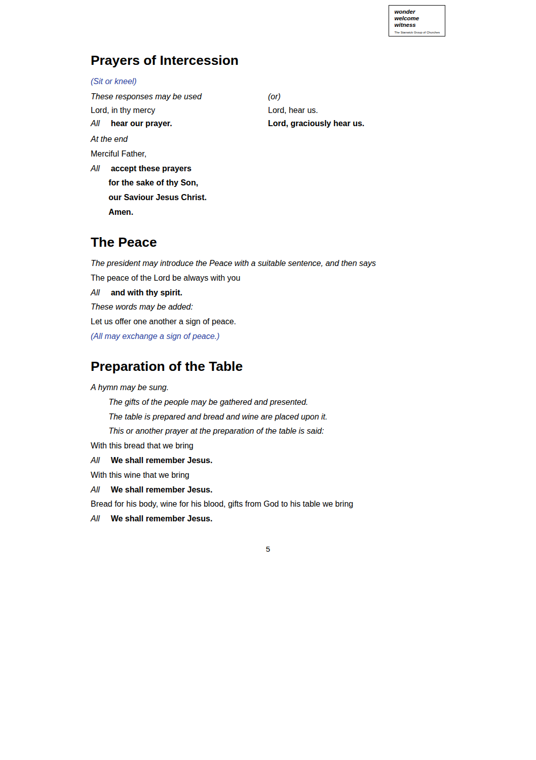wonder
welcome
witness The Stanwick Group of Churches
Prayers of Intercession
(Sit or kneel)
| These responses may be used | (or) |
| Lord, in thy mercy | Lord, hear us. |
| All hear our prayer. | Lord, graciously hear us. |
At the end
Merciful Father,
All accept these prayers
for the sake of thy Son,
our Saviour Jesus Christ.
Amen.
The Peace
The president may introduce the Peace with a suitable sentence, and then says
The peace of the Lord be always with you
All and with thy spirit.
These words may be added:
Let us offer one another a sign of peace.
(All may exchange a sign of peace.)
Preparation of the Table
A hymn may be sung.
The gifts of the people may be gathered and presented.
The table is prepared and bread and wine are placed upon it.
This or another prayer at the preparation of the table is said:
With this bread that we bring
All We shall remember Jesus.
With this wine that we bring
All We shall remember Jesus.
Bread for his body, wine for his blood, gifts from God to his table we bring
All We shall remember Jesus.
5